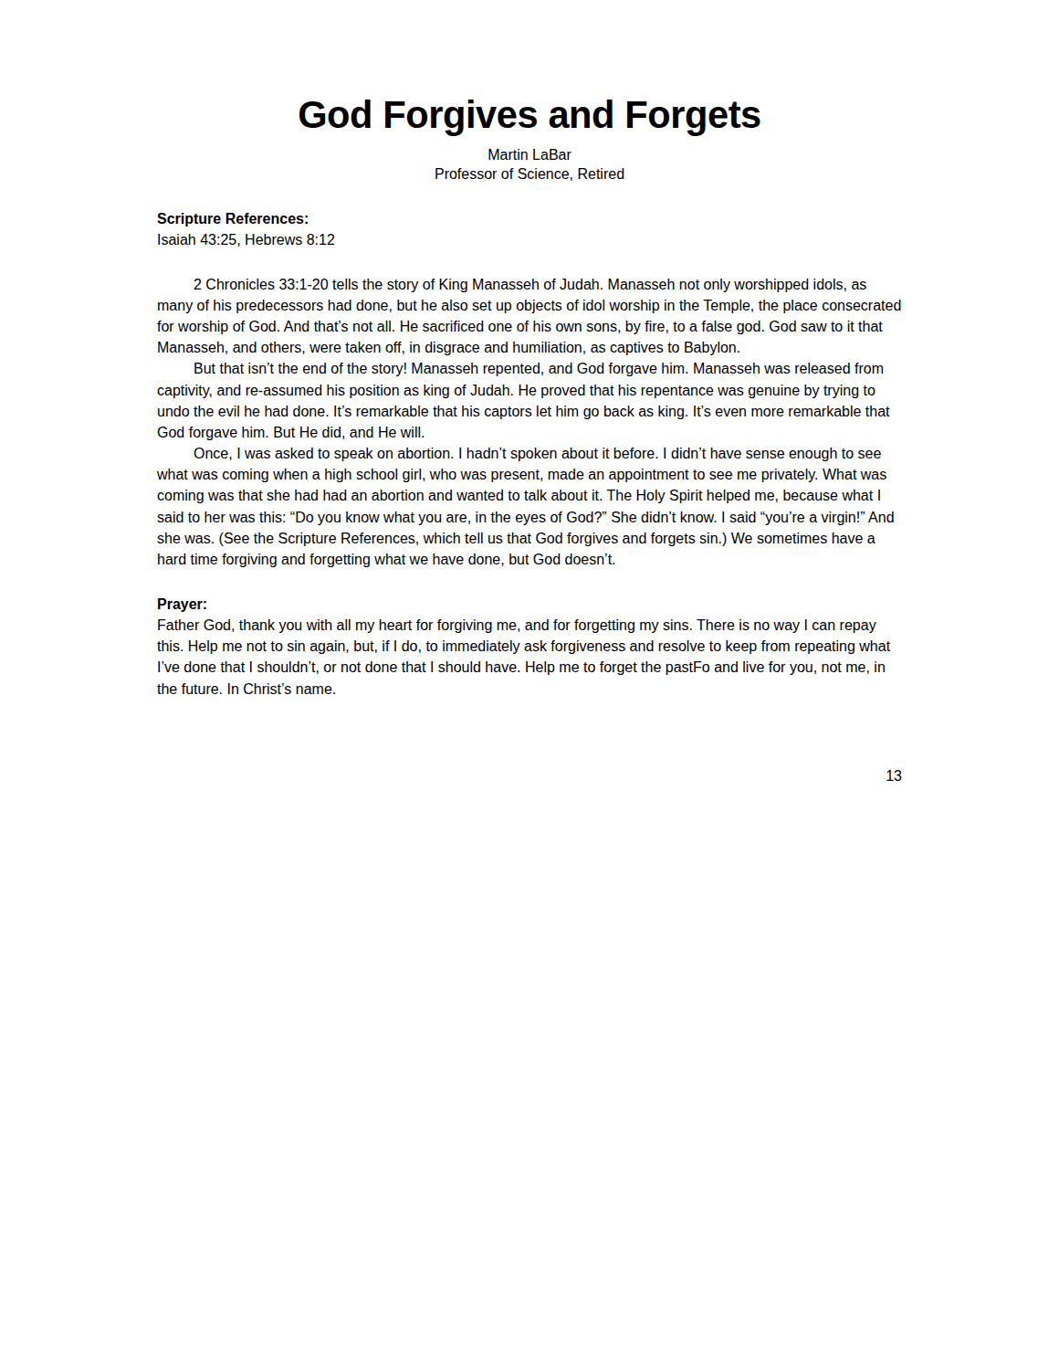God Forgives and Forgets
Martin LaBar
Professor of Science, Retired
Scripture References:
Isaiah 43:25, Hebrews 8:12
2 Chronicles 33:1-20 tells the story of King Manasseh of Judah. Manasseh not only worshipped idols, as many of his predecessors had done, but he also set up objects of idol worship in the Temple, the place consecrated for worship of God. And that’s not all. He sacrificed one of his own sons, by fire, to a false god. God saw to it that Manasseh, and others, were taken off, in disgrace and humiliation, as captives to Babylon.
But that isn’t the end of the story! Manasseh repented, and God forgave him. Manasseh was released from captivity, and re-assumed his position as king of Judah. He proved that his repentance was genuine by trying to undo the evil he had done. It’s remarkable that his captors let him go back as king. It’s even more remarkable that God forgave him. But He did, and He will.
Once, I was asked to speak on abortion. I hadn’t spoken about it before. I didn’t have sense enough to see what was coming when a high school girl, who was present, made an appointment to see me privately. What was coming was that she had had an abortion and wanted to talk about it. The Holy Spirit helped me, because what I said to her was this: “Do you know what you are, in the eyes of God?” She didn’t know. I said “you’re a virgin!” And she was. (See the Scripture References, which tell us that God forgives and forgets sin.) We sometimes have a hard time forgiving and forgetting what we have done, but God doesn’t.
Prayer:
Father God, thank you with all my heart for forgiving me, and for forgetting my sins. There is no way I can repay this. Help me not to sin again, but, if I do, to immediately ask forgiveness and resolve to keep from repeating what I’ve done that I shouldn’t, or not done that I should have. Help me to forget the pastFo and live for you, not me, in the future. In Christ’s name.
13